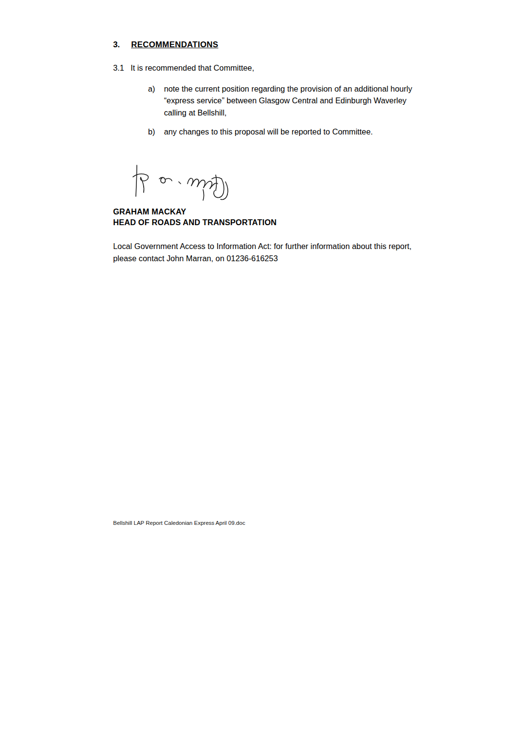3. RECOMMENDATIONS
3.1 It is recommended that Committee,
a) note the current position regarding the provision of an additional hourly “express service” between Glasgow Central and Edinburgh Waverley calling at Bellshill,
b) any changes to this proposal will be reported to Committee.
GRAHAM MACKAY
HEAD OF ROADS AND TRANSPORTATION
Local Government Access to Information Act: for further information about this report, please contact John Marran, on 01236-616253
Bellshill LAP Report Caledonian Express April 09.doc